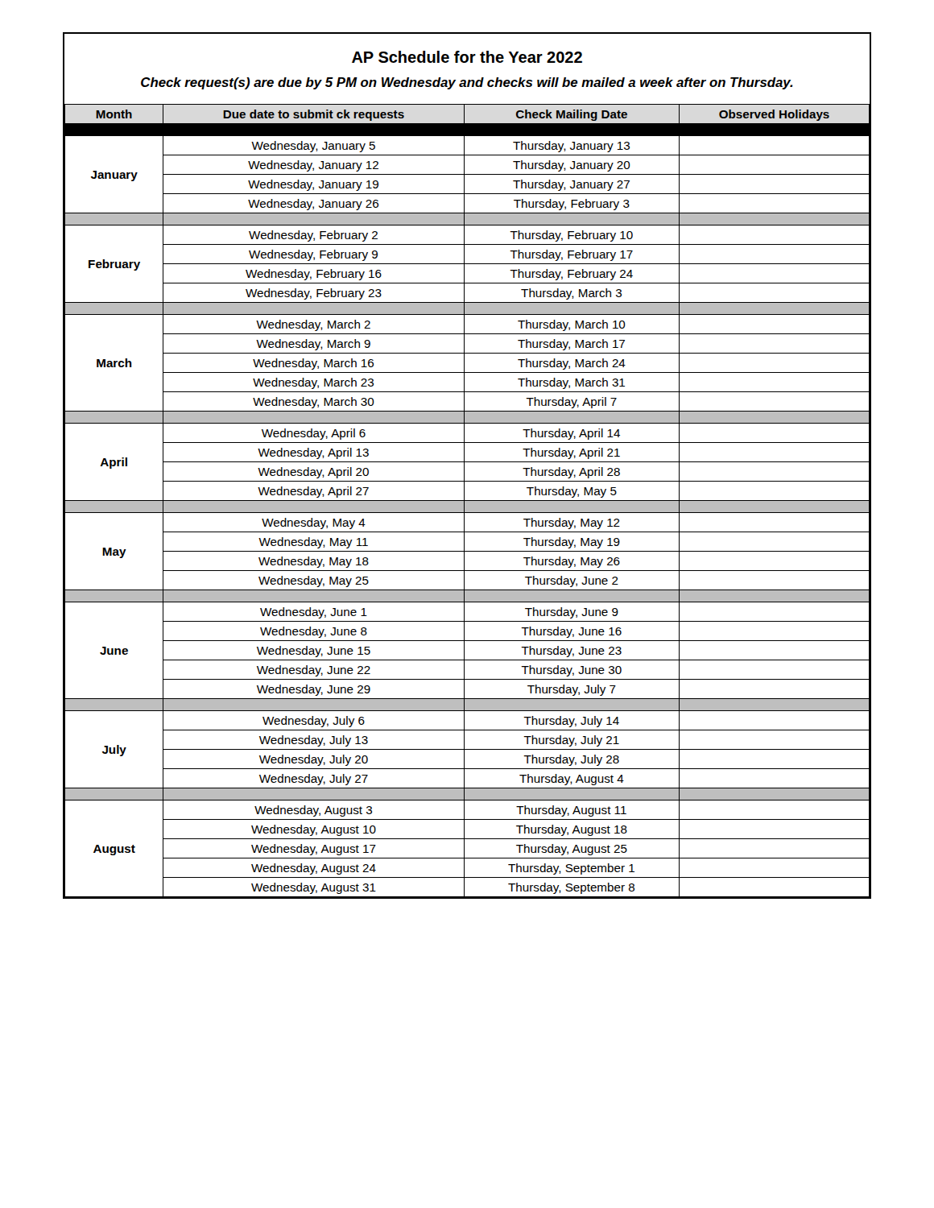AP Schedule for the Year 2022
Check request(s) are due by 5 PM on Wednesday and checks will be mailed a week after on Thursday.
| Month | Due date to submit ck requests | Check Mailing Date | Observed Holidays |
| --- | --- | --- | --- |
| January | Wednesday, January 5 | Thursday, January 13 | |
| Wednesday, January 12 | Thursday, January 20 | |
| Wednesday, January 19 | Thursday, January 27 | |
| Wednesday, January 26 | Thursday, February 3 | |
| February | Wednesday, February 2 | Thursday, February 10 | |
| Wednesday, February 9 | Thursday, February 17 | |
| Wednesday, February 16 | Thursday, February 24 | |
| Wednesday, February 23 | Thursday, March 3 | |
| March | Wednesday, March 2 | Thursday, March 10 | |
| Wednesday, March 9 | Thursday, March 17 | |
| Wednesday, March 16 | Thursday, March 24 | |
| Wednesday, March 23 | Thursday, March 31 | |
| Wednesday, March 30 | Thursday, April 7 | |
| April | Wednesday, April 6 | Thursday, April 14 | |
| Wednesday, April 13 | Thursday, April 21 | |
| Wednesday, April 20 | Thursday, April 28 | |
| Wednesday, April 27 | Thursday, May 5 | |
| May | Wednesday, May 4 | Thursday, May 12 | |
| Wednesday, May 11 | Thursday, May 19 | |
| Wednesday, May 18 | Thursday, May 26 | |
| Wednesday, May 25 | Thursday, June 2 | |
| June | Wednesday, June 1 | Thursday, June 9 | |
| Wednesday, June 8 | Thursday, June 16 | |
| Wednesday, June 15 | Thursday, June 23 | |
| Wednesday, June 22 | Thursday, June 30 | |
| Wednesday, June 29 | Thursday, July 7 | |
| July | Wednesday, July 6 | Thursday, July 14 | |
| Wednesday, July 13 | Thursday, July 21 | |
| Wednesday, July 20 | Thursday, July 28 | |
| Wednesday, July 27 | Thursday, August 4 | |
| August | Wednesday, August 3 | Thursday, August 11 | |
| Wednesday, August 10 | Thursday, August 18 | |
| Wednesday, August 17 | Thursday, August 25 | |
| Wednesday, August 24 | Thursday, September 1 | |
| Wednesday, August 31 | Thursday, September 8 | |